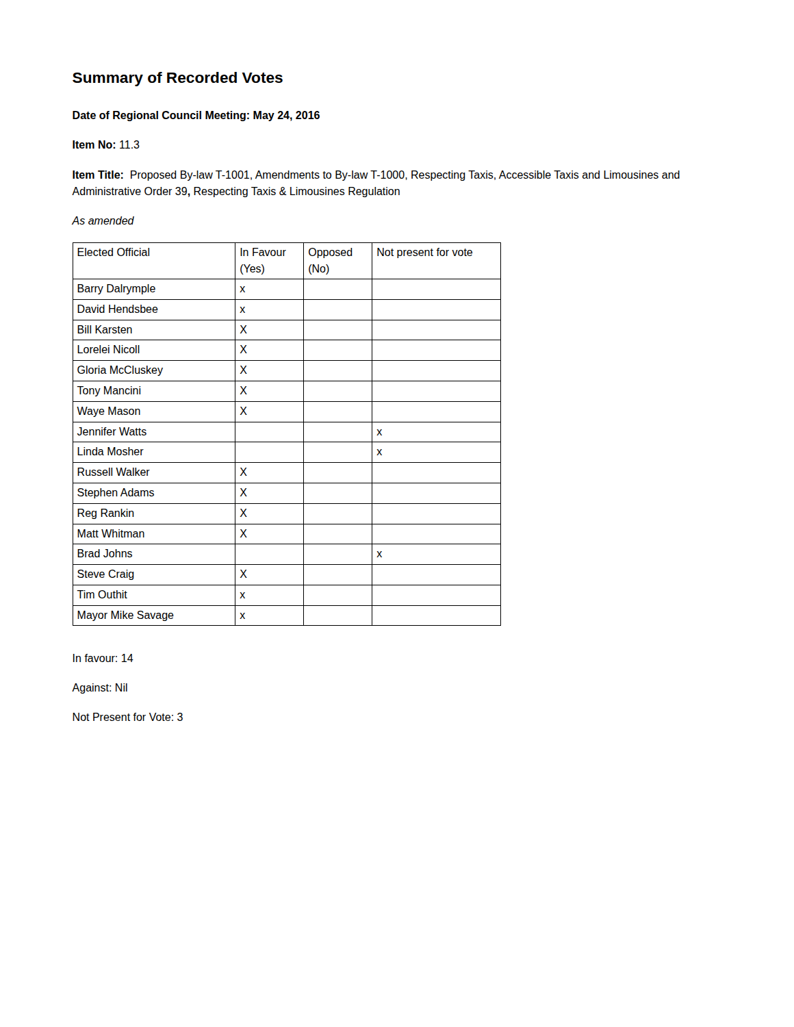Summary of Recorded Votes
Date of Regional Council Meeting: May 24, 2016
Item No: 11.3
Item Title: Proposed By-law T-1001, Amendments to By-law T-1000, Respecting Taxis, Accessible Taxis and Limousines and Administrative Order 39, Respecting Taxis & Limousines Regulation
As amended
| Elected Official | In Favour (Yes) | Opposed (No) | Not present for vote |
| --- | --- | --- | --- |
| Barry Dalrymple | x | | |
| David Hendsbee | x | | |
| Bill Karsten | X | | |
| Lorelei Nicoll | X | | |
| Gloria McCluskey | X | | |
| Tony Mancini | X | | |
| Waye Mason | X | | |
| Jennifer Watts | | | x |
| Linda Mosher | | | x |
| Russell Walker | X | | |
| Stephen Adams | X | | |
| Reg Rankin | X | | |
| Matt Whitman | X | | |
| Brad Johns | | | x |
| Steve Craig | X | | |
| Tim Outhit | x | | |
| Mayor Mike Savage | x | | |
In favour: 14
Against: Nil
Not Present for Vote: 3